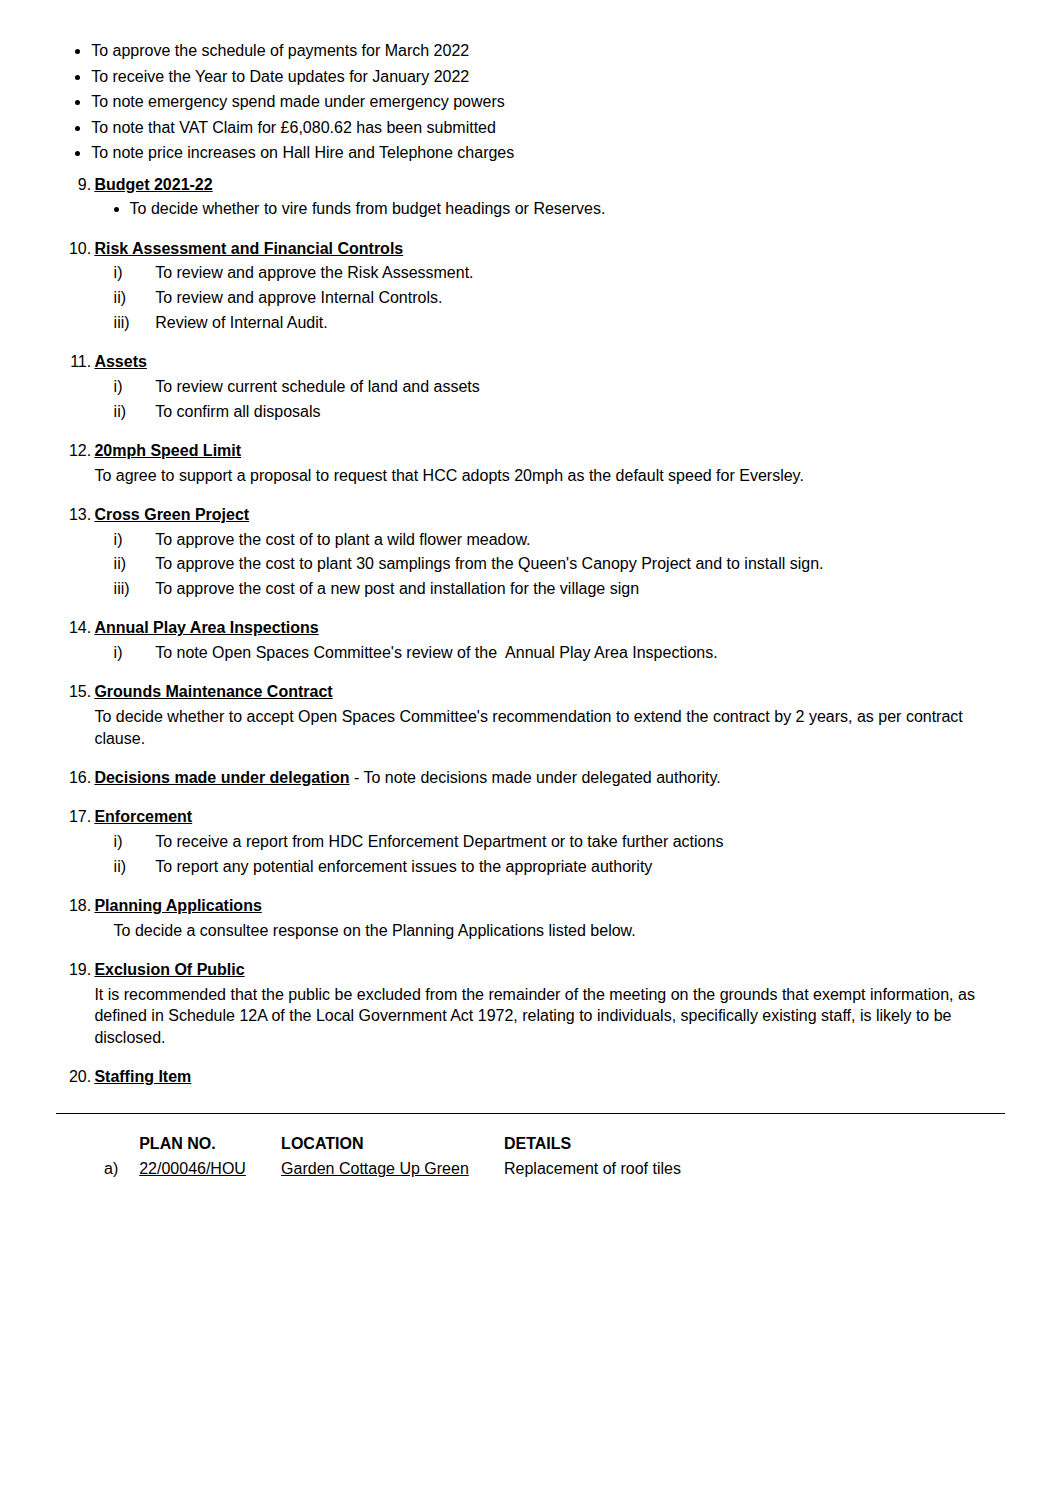To approve the schedule of payments for March 2022
To receive the Year to Date updates for January 2022
To note emergency spend made under emergency powers
To note that VAT Claim for £6,080.62 has been submitted
To note price increases on Hall Hire and Telephone charges
9. Budget 2021-22
To decide whether to vire funds from budget headings or Reserves.
10. Risk Assessment and Financial Controls
i) To review and approve the Risk Assessment.
ii) To review and approve Internal Controls.
iii) Review of Internal Audit.
11. Assets
i) To review current schedule of land and assets
ii) To confirm all disposals
12. 20mph Speed Limit
To agree to support a proposal to request that HCC adopts 20mph as the default speed for Eversley.
13. Cross Green Project
i) To approve the cost of to plant a wild flower meadow.
ii) To approve the cost to plant 30 samplings from the Queen's Canopy Project and to install sign.
iii) To approve the cost of a new post and installation for the village sign
14. Annual Play Area Inspections
i) To note Open Spaces Committee's review of the Annual Play Area Inspections.
15. Grounds Maintenance Contract
To decide whether to accept Open Spaces Committee's recommendation to extend the contract by 2 years, as per contract clause.
16. Decisions made under delegation - To note decisions made under delegated authority.
17. Enforcement
i) To receive a report from HDC Enforcement Department or to take further actions
ii) To report any potential enforcement issues to the appropriate authority
18. Planning Applications
To decide a consultee response on the Planning Applications listed below.
19. Exclusion Of Public
It is recommended that the public be excluded from the remainder of the meeting on the grounds that exempt information, as defined in Schedule 12A of the Local Government Act 1972, relating to individuals, specifically existing staff, is likely to be disclosed.
20. Staffing Item
| | PLAN NO. | LOCATION | DETAILS |
| --- | --- | --- | --- |
| a) | 22/00046/HOU | Garden Cottage Up Green | Replacement of roof tiles |